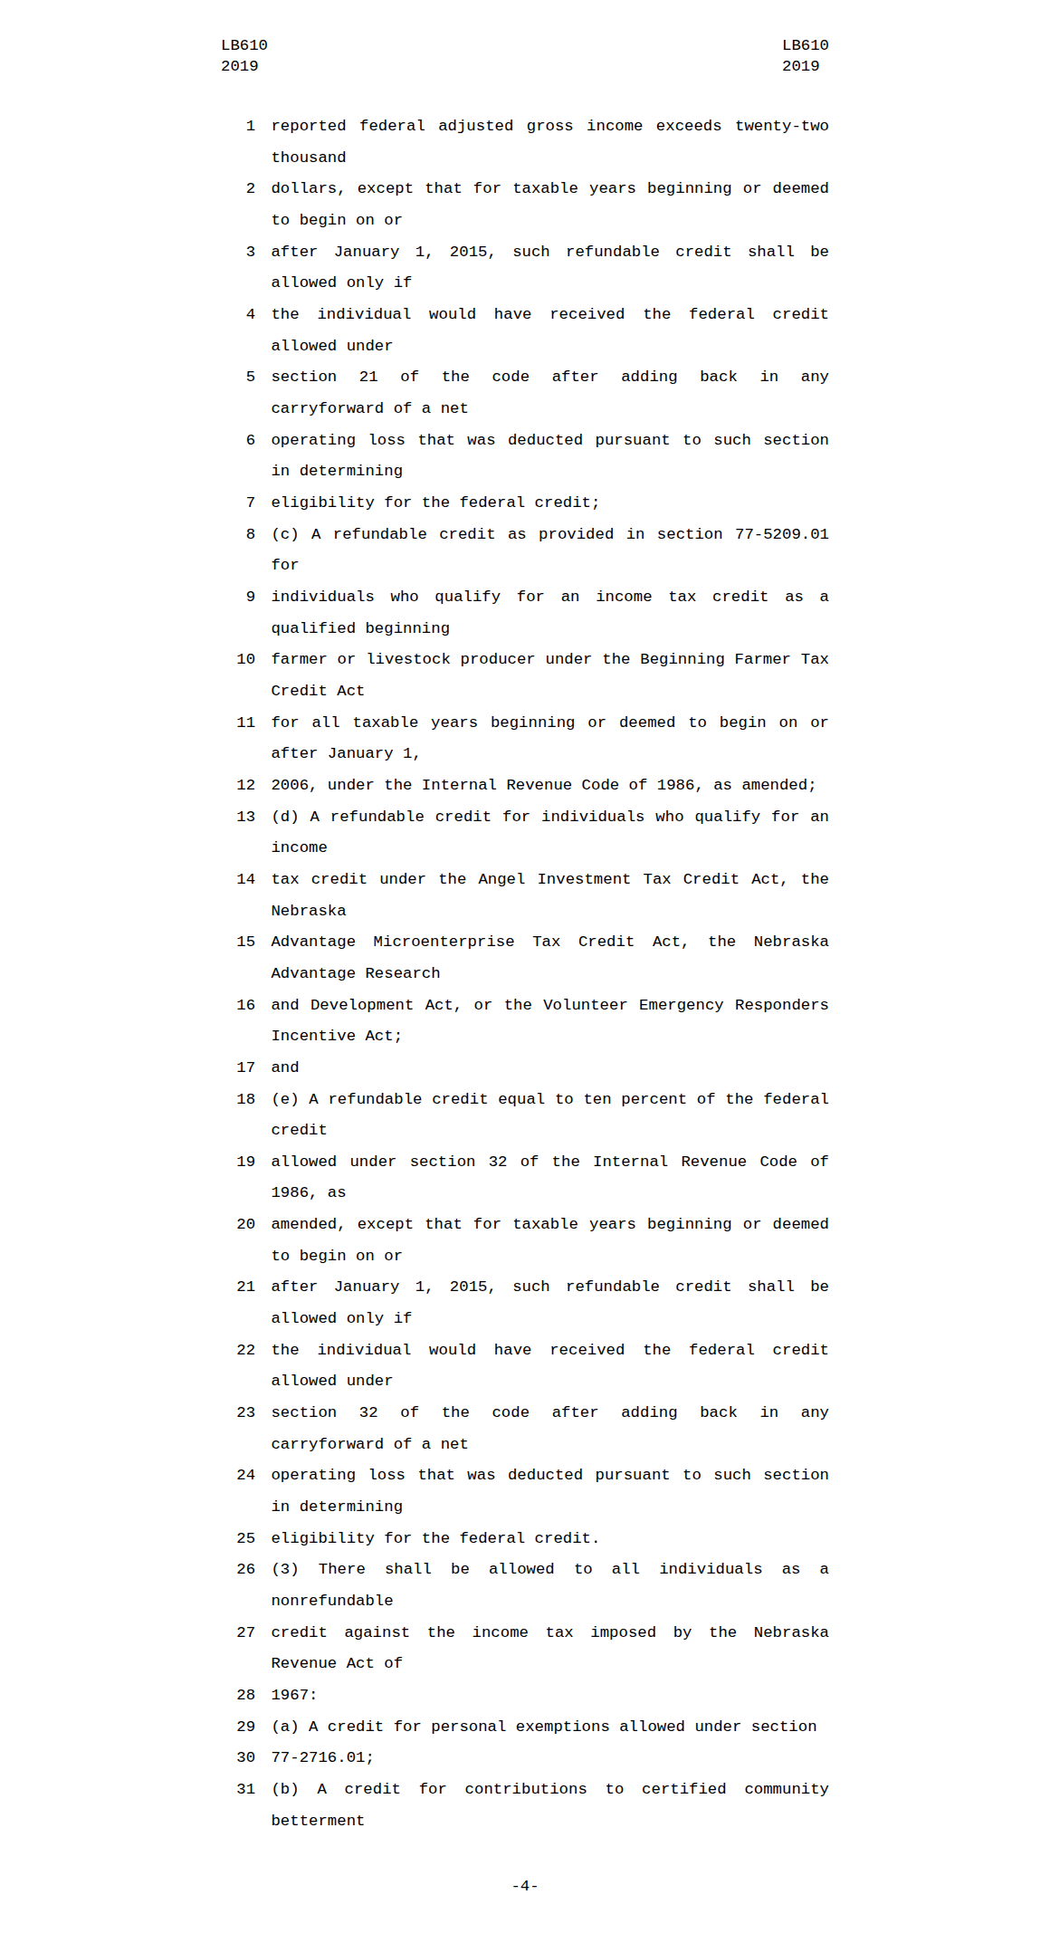LB610 2019
LB610 2019
reported federal adjusted gross income exceeds twenty-two thousand
dollars, except that for taxable years beginning or deemed to begin on or
after January 1, 2015, such refundable credit shall be allowed only if
the individual would have received the federal credit allowed under
section 21 of the code after adding back in any carryforward of a net
operating loss that was deducted pursuant to such section in determining
eligibility for the federal credit;
(c) A refundable credit as provided in section 77-5209.01 for
individuals who qualify for an income tax credit as a qualified beginning
farmer or livestock producer under the Beginning Farmer Tax Credit Act
for all taxable years beginning or deemed to begin on or after January 1,
2006, under the Internal Revenue Code of 1986, as amended;
(d) A refundable credit for individuals who qualify for an income
tax credit under the Angel Investment Tax Credit Act, the Nebraska
Advantage Microenterprise Tax Credit Act, the Nebraska Advantage Research
and Development Act, or the Volunteer Emergency Responders Incentive Act;
and
(e) A refundable credit equal to ten percent of the federal credit
allowed under section 32 of the Internal Revenue Code of 1986, as
amended, except that for taxable years beginning or deemed to begin on or
after January 1, 2015, such refundable credit shall be allowed only if
the individual would have received the federal credit allowed under
section 32 of the code after adding back in any carryforward of a net
operating loss that was deducted pursuant to such section in determining
eligibility for the federal credit.
(3) There shall be allowed to all individuals as a nonrefundable
credit against the income tax imposed by the Nebraska Revenue Act of
1967:
(a) A credit for personal exemptions allowed under section
77-2716.01;
(b) A credit for contributions to certified community betterment
-4-